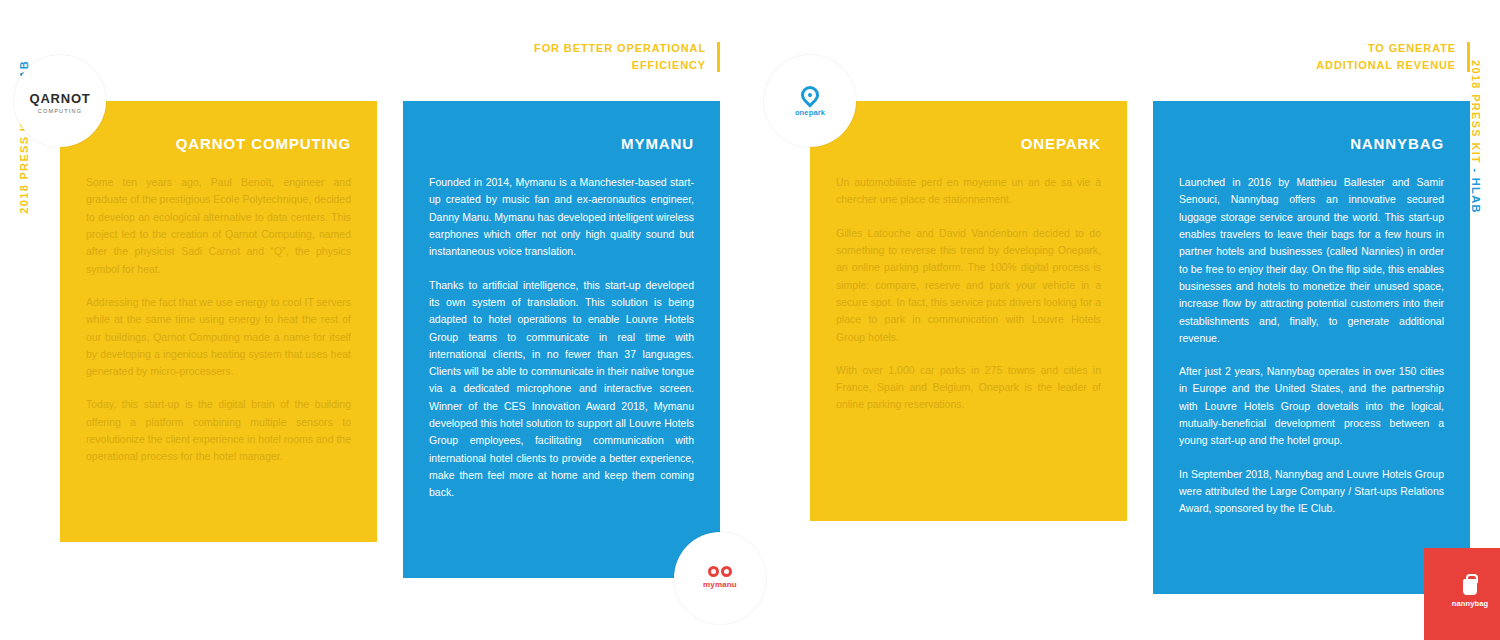2018 PRESS KIT - HLAB
FOR BETTER OPERATIONAL
EFFICIENCY
QARNOT COMPUTING
QARNOT COMPUTING
Some ten years ago, Paul Benoît, engineer and graduate of the prestigious Ecole Polytechnique, decided to develop an ecological alternative to data centers. This project led to the creation of Qarnot Computing, named after the physicist Sadi Carnot and “Q”, the physics symbol for heat.
Addressing the fact that we use energy to cool IT servers while at the same time using energy to heat the rest of our buildings, Qarnot Computing made a name for itself by developing a ingenious heating system that uses heat generated by micro-processers.
Today, this start-up is the digital brain of the building offering a platform combining multiple sensors to revolutionize the client experience in hotel rooms and the operational process for the hotel manager.
MYMANU
Founded in 2014, Mymanu is a Manchester-based start-up created by music fan and ex-aeronautics engineer, Danny Manu. Mymanu has developed intelligent wireless earphones which offer not only high quality sound but instantaneous voice translation.
Thanks to artificial intelligence, this start-up developed its own system of translation. This solution is being adapted to hotel operations to enable Louvre Hotels Group teams to communicate in real time with international clients, in no fewer than 37 languages. Clients will be able to communicate in their native tongue via a dedicated microphone and interactive screen. Winner of the CES Innovation Award 2018, Mymanu developed this hotel solution to support all Louvre Hotels Group employees, facilitating communication with international hotel clients to provide a better experience, make them feel more at home and keep them coming back.
mymanu
2018 PRESS KIT - HLAB
TO GENERATE
ADDITIONAL REVENUE
onepark
ONEPARK
Un automobiliste perd en moyenne un an de sa vie à chercher une place de stationnement.
Gilles Latouche and David Vandenborn decided to do something to reverse this trend by developing Onepark, an online parking platform. The 100% digital process is simple: compare, reserve and park your vehicle in a secure spot. In fact, this service puts drivers looking for a place to park in communication with Louvre Hotels Group hotels.
With over 1,000 car parks in 275 towns and cities in France, Spain and Belgium, Onepark is the leader of online parking reservations.
NANNYBAG
Launched in 2016 by Matthieu Ballester and Samir Senouci, Nannybag offers an innovative secured luggage storage service around the world. This start-up enables travelers to leave their bags for a few hours in partner hotels and businesses (called Nannies) in order to be free to enjoy their day. On the flip side, this enables businesses and hotels to monetize their unused space, increase flow by attracting potential customers into their establishments and, finally, to generate additional revenue.
After just 2 years, Nannybag operates in over 150 cities in Europe and the United States, and the partnership with Louvre Hotels Group dovetails into the logical, mutually-beneficial development process between a young start-up and the hotel group.
In September 2018, Nannybag and Louvre Hotels Group were attributed the Large Company / Start-ups Relations Award, sponsored by the IE Club.
nannybag